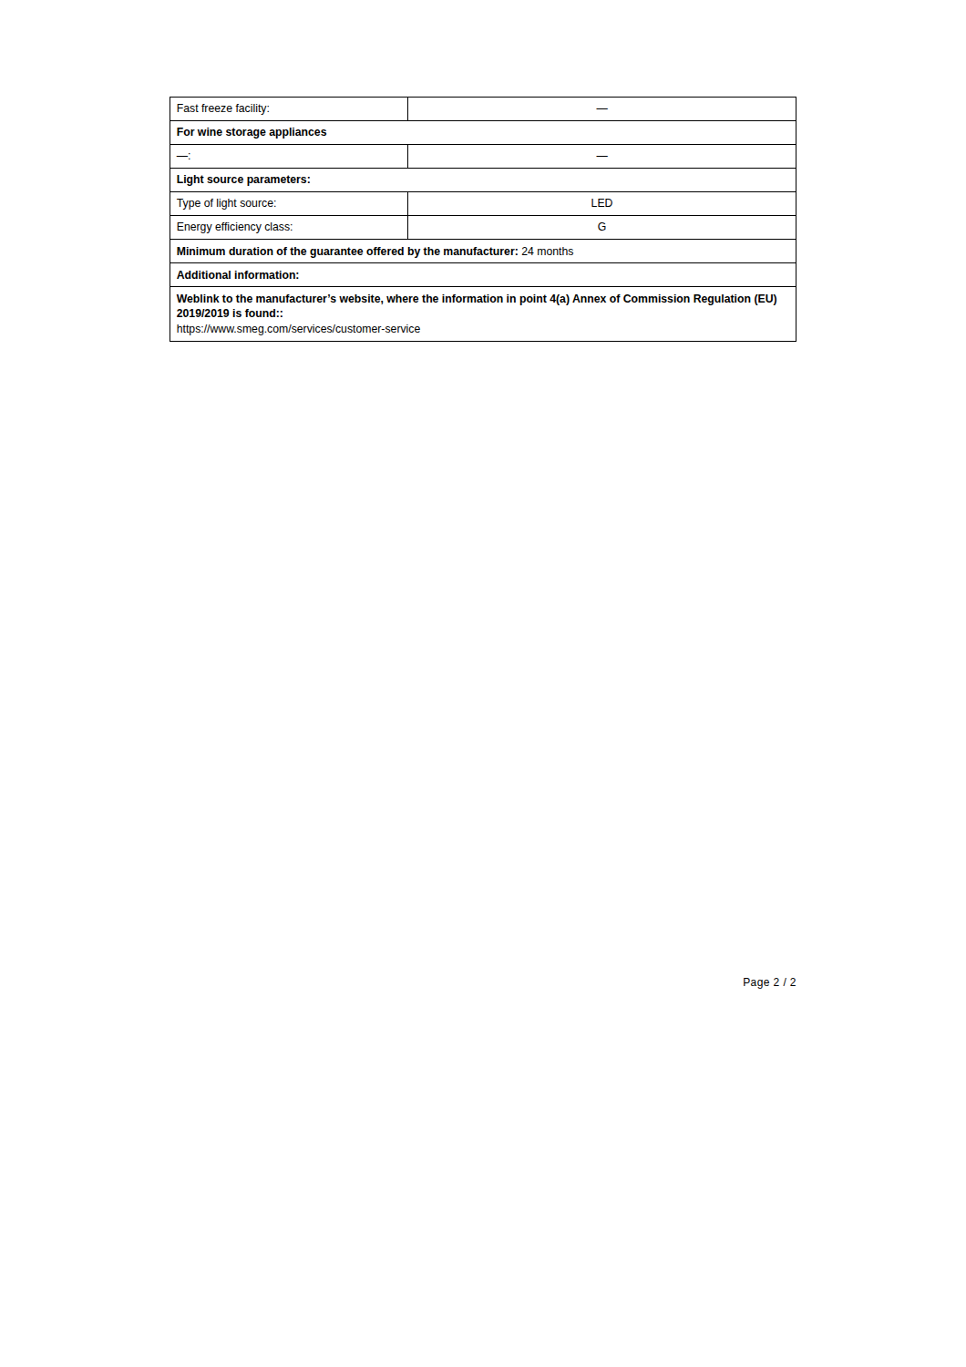| Fast freeze facility: | — |
| For wine storage appliances |
| —: | — |
| Light source parameters: |
| Type of light source: | LED |
| Energy efficiency class: | G |
| Minimum duration of the guarantee offered by the manufacturer: 24 months |
| Additional information: |
| Weblink to the manufacturer’s website, where the information in point 4(a) Annex of Commission Regulation (EU) 2019/2019 is found:: https://www.smeg.com/services/customer-service |
Page 2 / 2